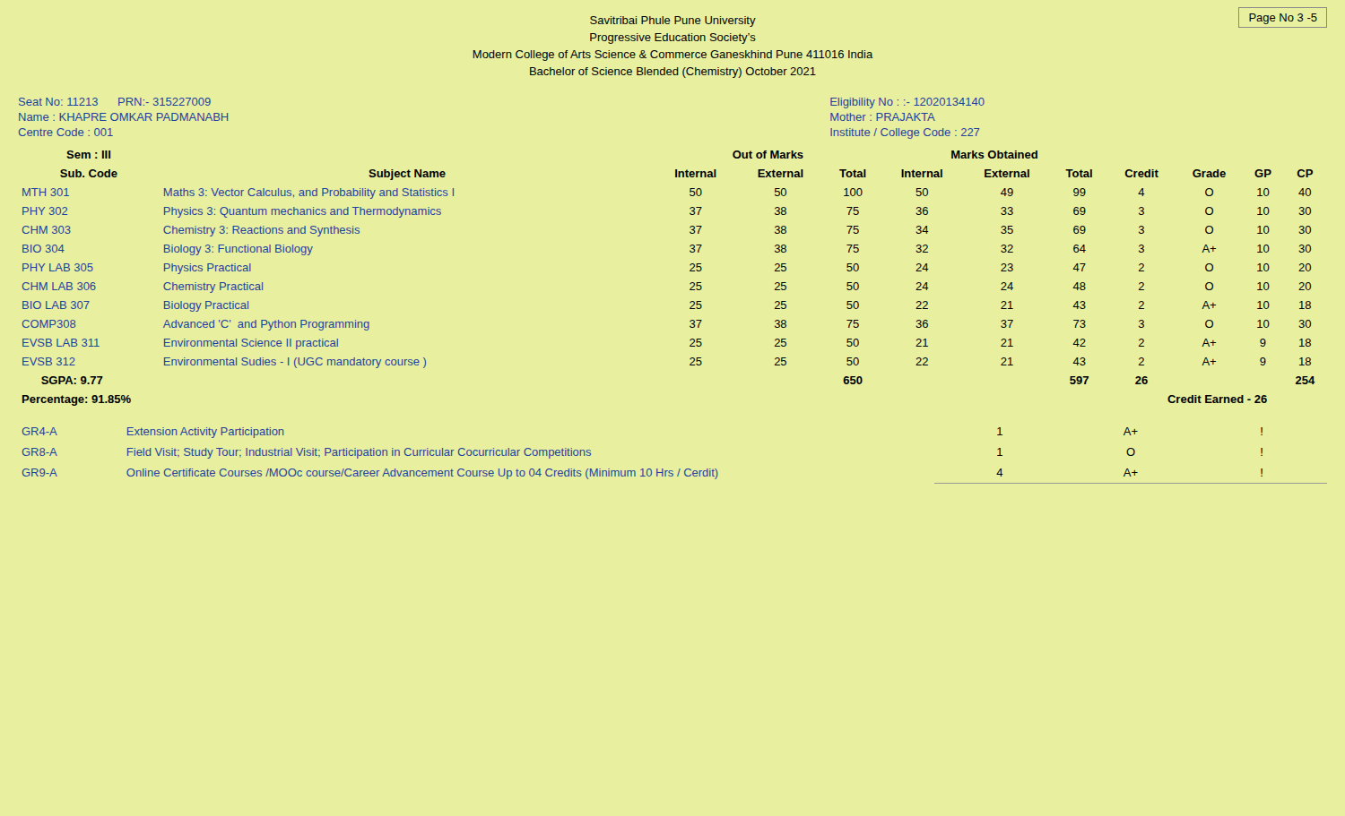Page No 3 -5
Savitribai Phule Pune University
Progressive Education Society’s
Modern College of Arts Science & Commerce Ganeskhind Pune 411016 India
Bachelor of Science Blended (Chemistry) October 2021
| Seat No: 11213 PRN:- 315227009 | Eligibility No : :- 12020134140 |
| Name : KHAPRE OMKAR PADMANABH | Mother : PRAJAKTA |
| Centre Code : 001 | Institute / College Code : 227 |
| Sem : III | | Out of Marks | Marks Obtained | | | | |
| --- | --- | --- | --- | --- | --- | --- | --- |
| Sub. Code | Subject Name | Internal | External | Total | Internal | External | Total | Credit | Grade | GP | CP |
| MTH 301 | Maths 3: Vector Calculus, and Probability and Statistics I | 50 | 50 | 100 | 50 | 49 | 99 | 4 | O | 10 | 40 |
| PHY 302 | Physics 3: Quantum mechanics and Thermodynamics | 37 | 38 | 75 | 36 | 33 | 69 | 3 | O | 10 | 30 |
| CHM 303 | Chemistry 3: Reactions and Synthesis | 37 | 38 | 75 | 34 | 35 | 69 | 3 | O | 10 | 30 |
| BIO 304 | Biology 3: Functional Biology | 37 | 38 | 75 | 32 | 32 | 64 | 3 | A+ | 10 | 30 |
| PHY LAB 305 | Physics Practical | 25 | 25 | 50 | 24 | 23 | 47 | 2 | O | 10 | 20 |
| CHM LAB 306 | Chemistry Practical | 25 | 25 | 50 | 24 | 24 | 48 | 2 | O | 10 | 20 |
| BIO LAB 307 | Biology Practical | 25 | 25 | 50 | 22 | 21 | 43 | 2 | A+ | 10 | 18 |
| COMP308 | Advanced 'C' and Python Programming | 37 | 38 | 75 | 36 | 37 | 73 | 3 | O | 10 | 30 |
| EVSB LAB 311 | Environmental Science II practical | 25 | 25 | 50 | 21 | 21 | 42 | 2 | A+ | 9 | 18 |
| EVSB 312 | Environmental Sudies - I (UGC mandatory course ) | 25 | 25 | 50 | 22 | 21 | 43 | 2 | A+ | 9 | 18 |
| SGPA: 9.77 | | | 650 | | | 597 | 26 | | | 254 |
| Percentage: 91.85% | | | | | | | Credit Earned - 26 |
| GR4-A | Extension Activity Participation | 1 | A+ | ! |
| GR8-A | Field Visit; Study Tour; Industrial Visit; Participation in Curricular Cocurricular Competitions | 1 | O | ! |
| GR9-A | Online Certificate Courses /MOOc course/Career Advancement Course Up to 04 Credits (Minimum 10 Hrs / Cerdit) | 4 | A+ | ! |